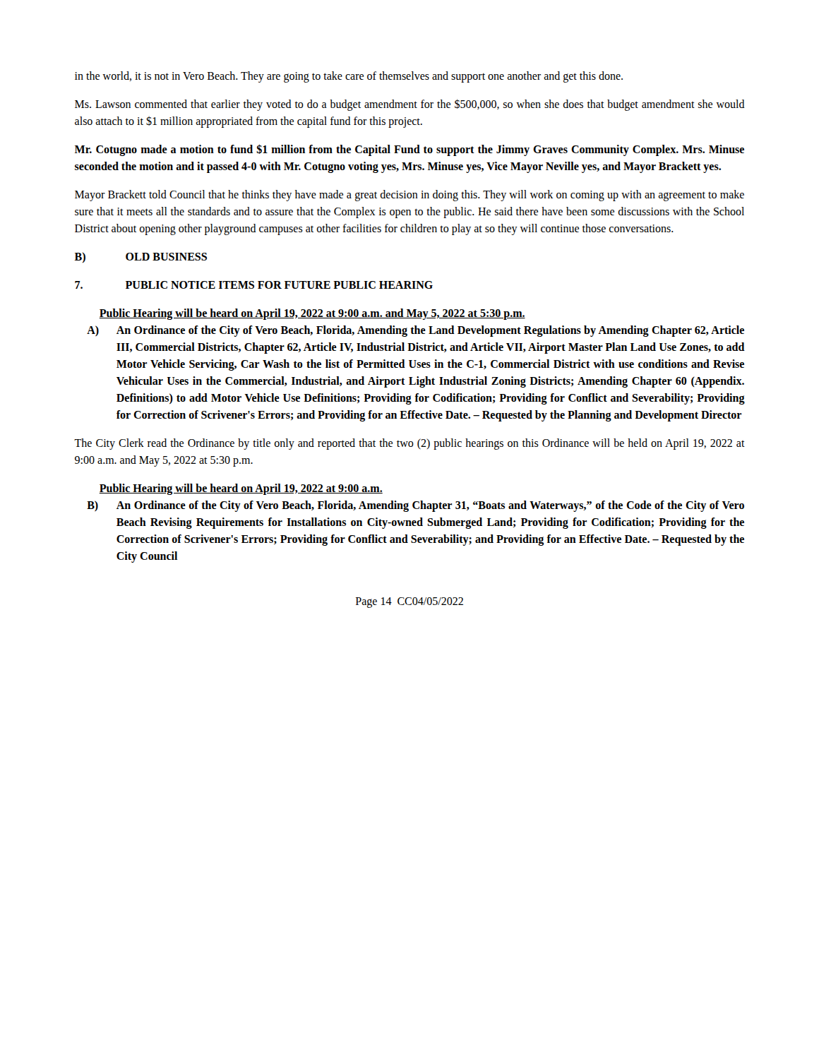in the world, it is not in Vero Beach. They are going to take care of themselves and support one another and get this done.
Ms. Lawson commented that earlier they voted to do a budget amendment for the $500,000, so when she does that budget amendment she would also attach to it $1 million appropriated from the capital fund for this project.
Mr. Cotugno made a motion to fund $1 million from the Capital Fund to support the Jimmy Graves Community Complex. Mrs. Minuse seconded the motion and it passed 4-0 with Mr. Cotugno voting yes, Mrs. Minuse yes, Vice Mayor Neville yes, and Mayor Brackett yes.
Mayor Brackett told Council that he thinks they have made a great decision in doing this. They will work on coming up with an agreement to make sure that it meets all the standards and to assure that the Complex is open to the public. He said there have been some discussions with the School District about opening other playground campuses at other facilities for children to play at so they will continue those conversations.
B) OLD BUSINESS
7. PUBLIC NOTICE ITEMS FOR FUTURE PUBLIC HEARING
Public Hearing will be heard on April 19, 2022 at 9:00 a.m. and May 5, 2022 at 5:30 p.m.
A) An Ordinance of the City of Vero Beach, Florida, Amending the Land Development Regulations by Amending Chapter 62, Article III, Commercial Districts, Chapter 62, Article IV, Industrial District, and Article VII, Airport Master Plan Land Use Zones, to add Motor Vehicle Servicing, Car Wash to the list of Permitted Uses in the C-1, Commercial District with use conditions and Revise Vehicular Uses in the Commercial, Industrial, and Airport Light Industrial Zoning Districts; Amending Chapter 60 (Appendix. Definitions) to add Motor Vehicle Use Definitions; Providing for Codification; Providing for Conflict and Severability; Providing for Correction of Scrivener's Errors; and Providing for an Effective Date. – Requested by the Planning and Development Director
The City Clerk read the Ordinance by title only and reported that the two (2) public hearings on this Ordinance will be held on April 19, 2022 at 9:00 a.m. and May 5, 2022 at 5:30 p.m.
Public Hearing will be heard on April 19, 2022 at 9:00 a.m.
B) An Ordinance of the City of Vero Beach, Florida, Amending Chapter 31, “Boats and Waterways,” of the Code of the City of Vero Beach Revising Requirements for Installations on City-owned Submerged Land; Providing for Codification; Providing for the Correction of Scrivener's Errors; Providing for Conflict and Severability; and Providing for an Effective Date. – Requested by the City Council
Page 14 CC04/05/2022